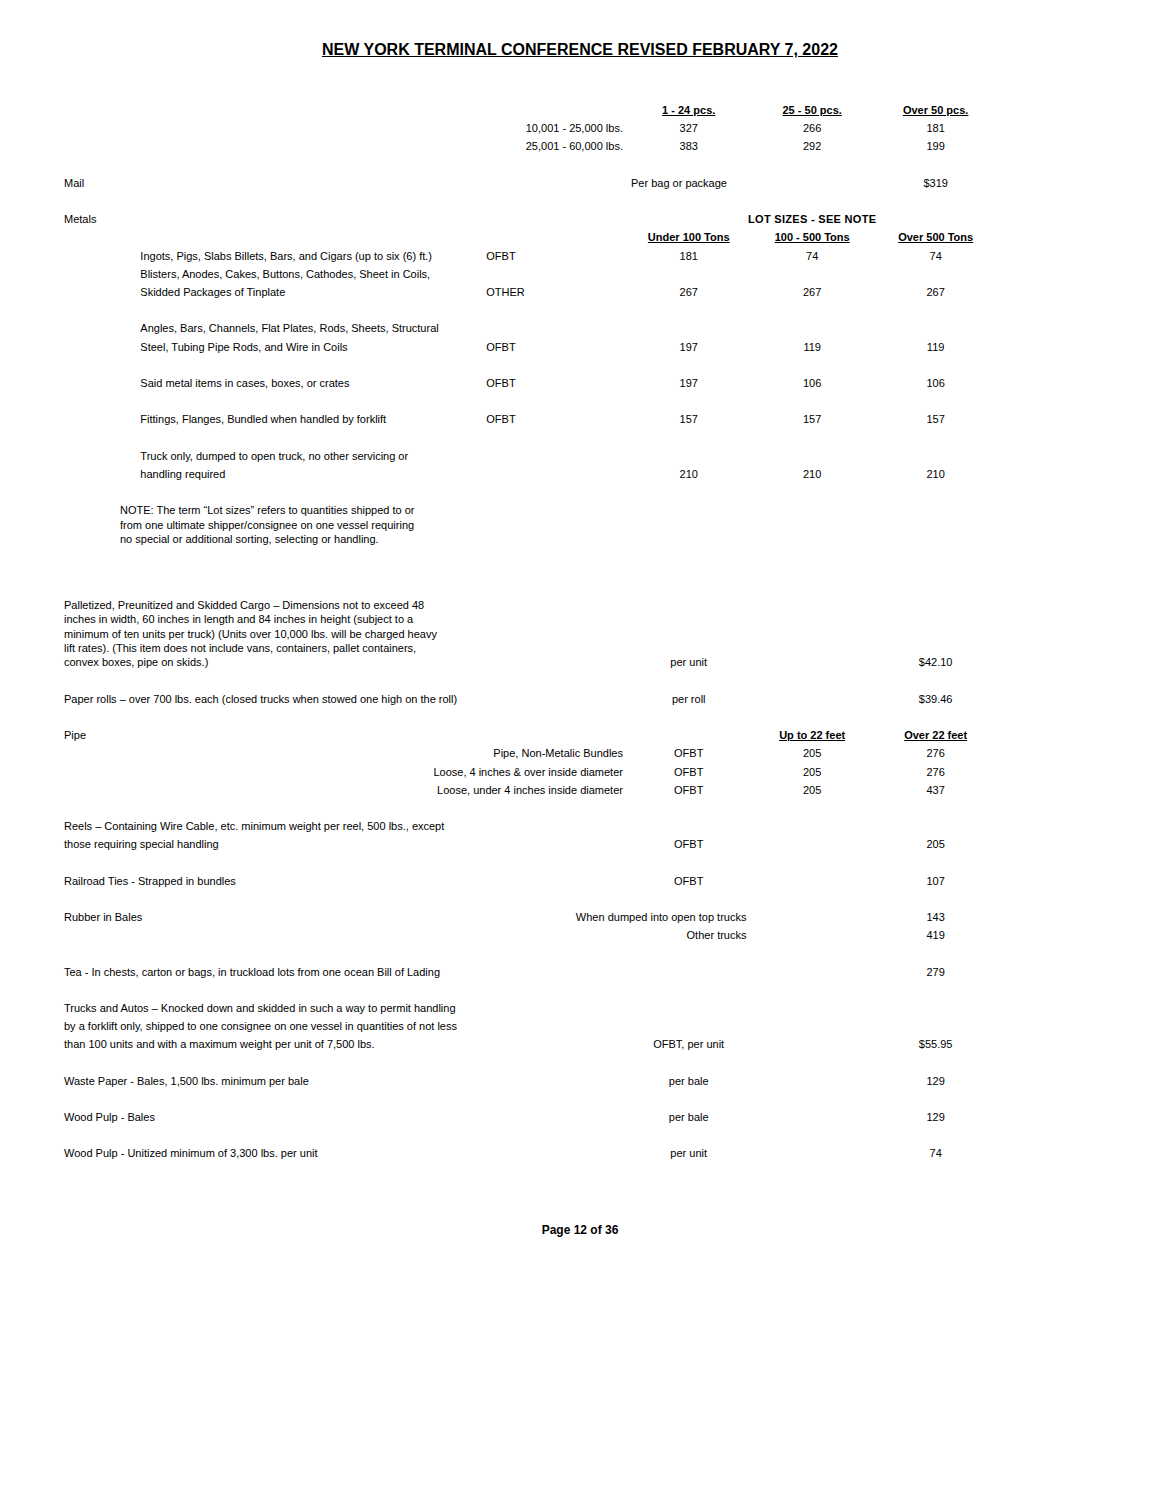NEW YORK TERMINAL CONFERENCE REVISED FEBRUARY 7, 2022
| | | | 1 - 24 pcs. | 25 - 50 pcs. | Over 50 pcs. | |
| | | 10,001 - 25,000 lbs. | 327 | 266 | 181 | |
| | | 25,001 - 60,000 lbs. | 383 | 292 | 199 | |
| Mail | | | Per bag or package | $319 | |
| Metals | | | LOT SIZES - SEE NOTE | |
| | | | Under 100 Tons | 100 - 500 Tons | Over 500 Tons | |
| | Ingots, Pigs, Slabs Billets, Bars, and Cigars (up to six (6) ft.) | OFBT | 181 | 74 | 74 | |
| | Blisters, Anodes, Cakes, Buttons, Cathodes, Sheet in Coils, | | | | | |
| | Skidded Packages of Tinplate | OTHER | 267 | 267 | 267 | |
| | Angles, Bars, Channels, Flat Plates, Rods, Sheets, Structural | | | | | |
| | Steel, Tubing Pipe Rods, and Wire in Coils | OFBT | 197 | 119 | 119 | |
| | Said metal items in cases, boxes, or crates | OFBT | 197 | 106 | 106 | |
| | Fittings, Flanges, Bundled when handled by forklift | OFBT | 157 | 157 | 157 | |
| | Truck only, dumped to open truck, no other servicing or | | | | | |
| | handling required | | 210 | 210 | 210 | |
| NOTE: The term “Lot sizes” refers to quantities shipped to or from one ultimate shipper/consignee on one vessel requiring no special or additional sorting, selecting or handling. | | | | |
| Palletized, Preunitized and Skidded Cargo – Dimensions not to exceed 48 inches in width, 60 inches in length and 84 inches in height (subject to a minimum of ten units per truck) (Units over 10,000 lbs. will be charged heavy lift rates). (This item does not include vans, containers, pallet containers, convex boxes, pipe on skids.) | per unit | | $42.10 | |
| Paper rolls – over 700 lbs. each (closed trucks when stowed one high on the roll) | per roll | | $39.46 | |
| Pipe | | | | Up to 22 feet | Over 22 feet | |
| | Pipe, Non-Metalic Bundles | OFBT | 205 | 276 | |
| | Loose, 4 inches & over inside diameter | OFBT | 205 | 276 | |
| | Loose, under 4 inches inside diameter | OFBT | 205 | 437 | |
| Reels – Containing Wire Cable, etc. minimum weight per reel, 500 lbs., except | | | | |
| those requiring special handling | OFBT | | 205 | |
| Railroad Ties - Strapped in bundles | OFBT | | 107 | |
| Rubber in Bales | When dumped into open top trucks | | 143 | |
| | Other trucks | | 419 | |
| Tea - In chests, carton or bags, in truckload lots from one ocean Bill of Lading | | | 279 | |
| Trucks and Autos – Knocked down and skidded in such a way to permit handling | | | | |
| by a forklift only, shipped to one consignee on one vessel in quantities of not less | | | | |
| than 100 units and with a maximum weight per unit of 7,500 lbs. | OFBT, per unit | | $55.95 | |
| Waste Paper - Bales, 1,500 lbs. minimum per bale | per bale | | 129 | |
| Wood Pulp - Bales | per bale | | 129 | |
| Wood Pulp - Unitized minimum of 3,300 lbs. per unit | per unit | | 74 | |
Page 12 of 36